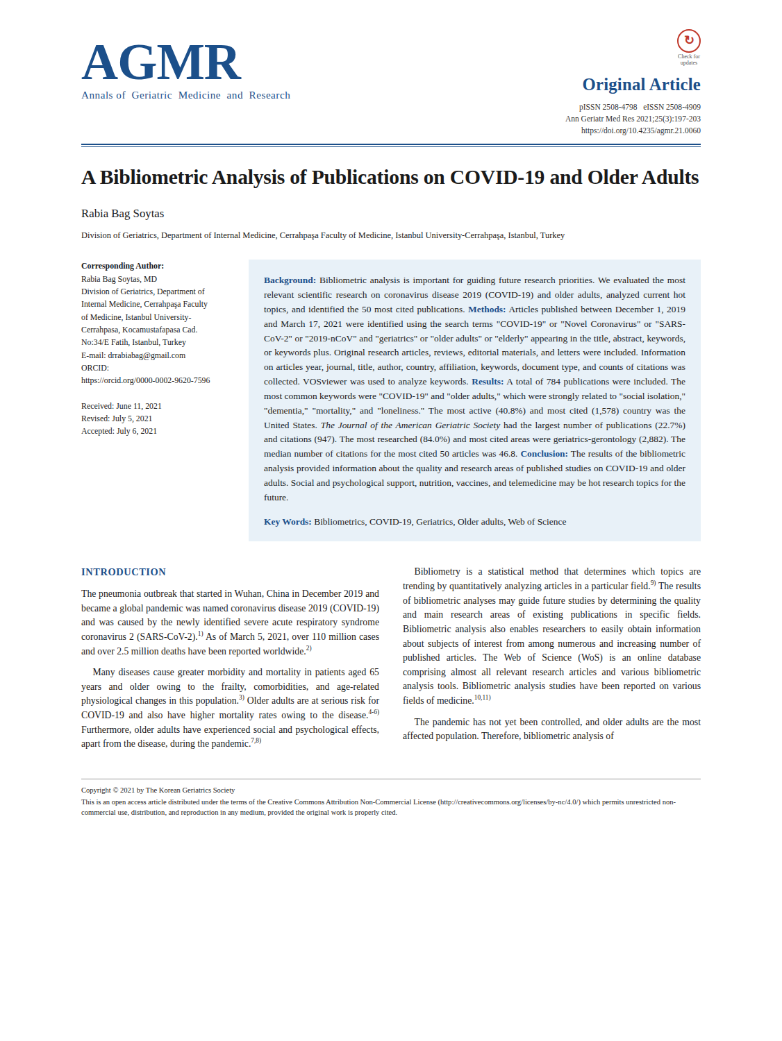AGMR
Annals of Geriatric Medicine and Research
↻
Check for
updates
Original Article
pISSN 2508-4798 eISSN 2508-4909
Ann Geriatr Med Res 2021;25(3):197-203
https://doi.org/10.4235/agmr.21.0060
A Bibliometric Analysis of Publications on COVID-19 and Older Adults
Rabia Bag Soytas
Division of Geriatrics, Department of Internal Medicine, Cerrahpaşa Faculty of Medicine, Istanbul University-Cerrahpaşa, Istanbul, Turkey
Corresponding Author:
Rabia Bag Soytas, MD
Division of Geriatrics, Department of
Internal Medicine, Cerrahpaşa Faculty
of Medicine, Istanbul University-
Cerrahpasa, Kocamustafapasa Cad.
No:34/E Fatih, Istanbul, Turkey
E-mail: drrabiabag@gmail.com
ORCID:
https://orcid.org/0000-0002-9620-7596
Received: June 11, 2021
Revised: July 5, 2021
Accepted: July 6, 2021
Background: Bibliometric analysis is important for guiding future research priorities. We evaluated the most relevant scientific research on coronavirus disease 2019 (COVID-19) and older adults, analyzed current hot topics, and identified the 50 most cited publications. Methods: Articles published between December 1, 2019 and March 17, 2021 were identified using the search terms "COVID-19" or "Novel Coronavirus" or "SARS-CoV-2" or "2019-nCoV" and "geriatrics" or "older adults" or "elderly" appearing in the title, abstract, keywords, or keywords plus. Original research articles, reviews, editorial materials, and letters were included. Information on articles year, journal, title, author, country, affiliation, keywords, document type, and counts of citations was collected. VOSviewer was used to analyze keywords. Results: A total of 784 publications were included. The most common keywords were "COVID-19" and "older adults," which were strongly related to "social isolation," "dementia," "mortality," and "loneliness." The most active (40.8%) and most cited (1,578) country was the United States. The Journal of the American Geriatric Society had the largest number of publications (22.7%) and citations (947). The most researched (84.0%) and most cited areas were geriatrics-gerontology (2,882). The median number of citations for the most cited 50 articles was 46.8. Conclusion: The results of the bibliometric analysis provided information about the quality and research areas of published studies on COVID-19 and older adults. Social and psychological support, nutrition, vaccines, and telemedicine may be hot research topics for the future.
Key Words: Bibliometrics, COVID-19, Geriatrics, Older adults, Web of Science
INTRODUCTION
The pneumonia outbreak that started in Wuhan, China in December 2019 and became a global pandemic was named coronavirus disease 2019 (COVID-19) and was caused by the newly identified severe acute respiratory syndrome coronavirus 2 (SARS-CoV-2).1) As of March 5, 2021, over 110 million cases and over 2.5 million deaths have been reported worldwide.2)
Many diseases cause greater morbidity and mortality in patients aged 65 years and older owing to the frailty, comorbidities, and age-related physiological changes in this population.3) Older adults are at serious risk for COVID-19 and also have higher mortality rates owing to the disease.4-6) Furthermore, older adults have experienced social and psychological effects, apart from the disease, during the pandemic.7,8)
Bibliometry is a statistical method that determines which topics are trending by quantitatively analyzing articles in a particular field.9) The results of bibliometric analyses may guide future studies by determining the quality and main research areas of existing publications in specific fields. Bibliometric analysis also enables researchers to easily obtain information about subjects of interest from among numerous and increasing number of published articles. The Web of Science (WoS) is an online database comprising almost all relevant research articles and various bibliometric analysis tools. Bibliometric analysis studies have been reported on various fields of medicine.10,11)
The pandemic has not yet been controlled, and older adults are the most affected population. Therefore, bibliometric analysis of
Copyright © 2021 by The Korean Geriatrics Society
This is an open access article distributed under the terms of the Creative Commons Attribution Non-Commercial License (http://creativecommons.org/licenses/by-nc/4.0/) which permits unrestricted non-commercial use, distribution, and reproduction in any medium, provided the original work is properly cited.